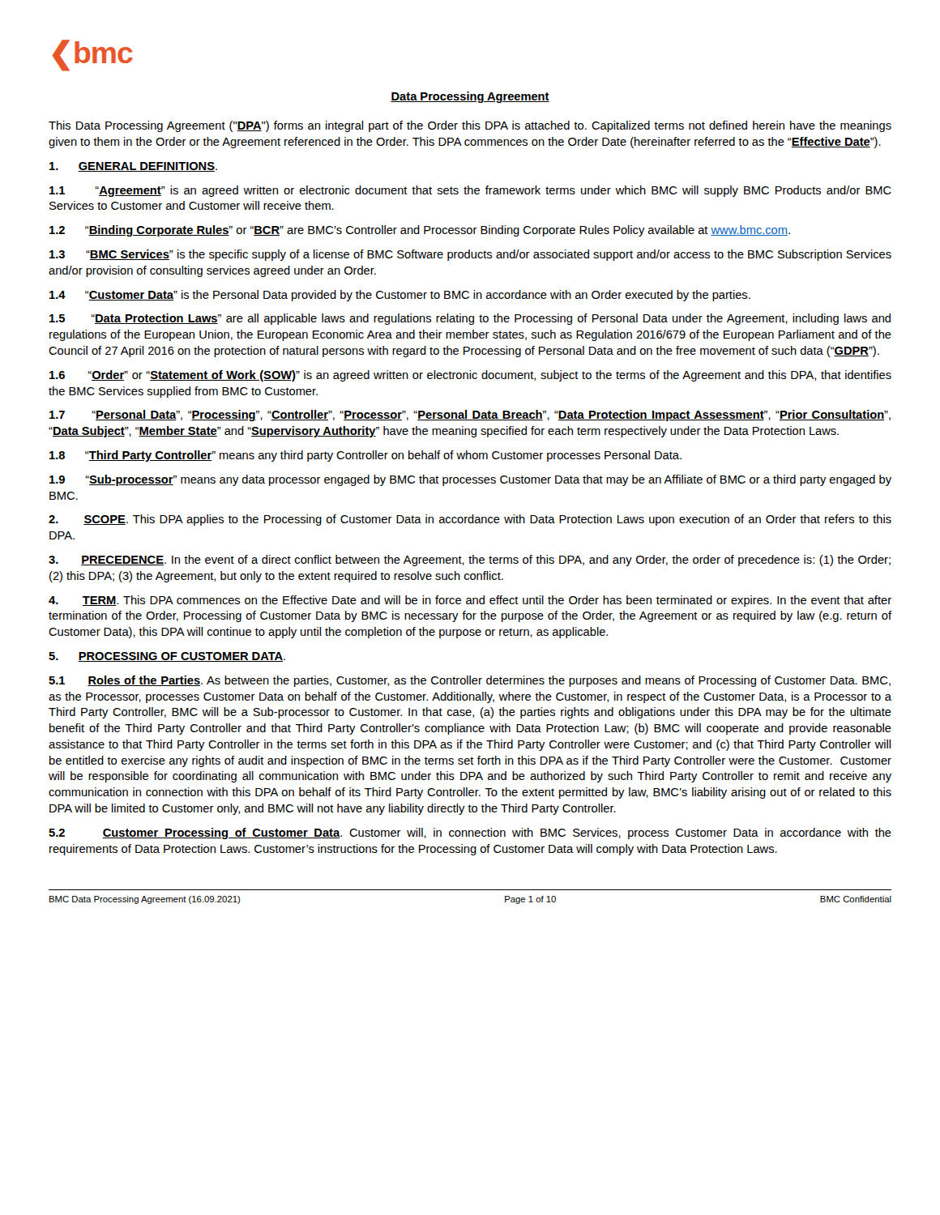❮bmc
Data Processing Agreement
This Data Processing Agreement ("DPA") forms an integral part of the Order this DPA is attached to. Capitalized terms not defined herein have the meanings given to them in the Order or the Agreement referenced in the Order. This DPA commences on the Order Date (hereinafter referred to as the “Effective Date”).
1. GENERAL DEFINITIONS.
1.1 “Agreement” is an agreed written or electronic document that sets the framework terms under which BMC will supply BMC Products and/or BMC Services to Customer and Customer will receive them.
1.2 “Binding Corporate Rules” or “BCR” are BMC’s Controller and Processor Binding Corporate Rules Policy available at www.bmc.com.
1.3 “BMC Services” is the specific supply of a license of BMC Software products and/or associated support and/or access to the BMC Subscription Services and/or provision of consulting services agreed under an Order.
1.4 “Customer Data” is the Personal Data provided by the Customer to BMC in accordance with an Order executed by the parties.
1.5 “Data Protection Laws” are all applicable laws and regulations relating to the Processing of Personal Data under the Agreement, including laws and regulations of the European Union, the European Economic Area and their member states, such as Regulation 2016/679 of the European Parliament and of the Council of 27 April 2016 on the protection of natural persons with regard to the Processing of Personal Data and on the free movement of such data (“GDPR”).
1.6 “Order” or “Statement of Work (SOW)” is an agreed written or electronic document, subject to the terms of the Agreement and this DPA, that identifies the BMC Services supplied from BMC to Customer.
1.7 “Personal Data”, “Processing”, “Controller”, “Processor”, “Personal Data Breach”, “Data Protection Impact Assessment”, “Prior Consultation”, “Data Subject”, “Member State” and “Supervisory Authority” have the meaning specified for each term respectively under the Data Protection Laws.
1.8 “Third Party Controller” means any third party Controller on behalf of whom Customer processes Personal Data.
1.9 “Sub-processor” means any data processor engaged by BMC that processes Customer Data that may be an Affiliate of BMC or a third party engaged by BMC.
2. SCOPE. This DPA applies to the Processing of Customer Data in accordance with Data Protection Laws upon execution of an Order that refers to this DPA.
3. PRECEDENCE. In the event of a direct conflict between the Agreement, the terms of this DPA, and any Order, the order of precedence is: (1) the Order; (2) this DPA; (3) the Agreement, but only to the extent required to resolve such conflict.
4. TERM. This DPA commences on the Effective Date and will be in force and effect until the Order has been terminated or expires. In the event that after termination of the Order, Processing of Customer Data by BMC is necessary for the purpose of the Order, the Agreement or as required by law (e.g. return of Customer Data), this DPA will continue to apply until the completion of the purpose or return, as applicable.
5. PROCESSING OF CUSTOMER DATA.
5.1 Roles of the Parties. As between the parties, Customer, as the Controller determines the purposes and means of Processing of Customer Data. BMC, as the Processor, processes Customer Data on behalf of the Customer. Additionally, where the Customer, in respect of the Customer Data, is a Processor to a Third Party Controller, BMC will be a Sub-processor to Customer. In that case, (a) the parties rights and obligations under this DPA may be for the ultimate benefit of the Third Party Controller and that Third Party Controller's compliance with Data Protection Law; (b) BMC will cooperate and provide reasonable assistance to that Third Party Controller in the terms set forth in this DPA as if the Third Party Controller were Customer; and (c) that Third Party Controller will be entitled to exercise any rights of audit and inspection of BMC in the terms set forth in this DPA as if the Third Party Controller were the Customer. Customer will be responsible for coordinating all communication with BMC under this DPA and be authorized by such Third Party Controller to remit and receive any communication in connection with this DPA on behalf of its Third Party Controller. To the extent permitted by law, BMC’s liability arising out of or related to this DPA will be limited to Customer only, and BMC will not have any liability directly to the Third Party Controller.
5.2 Customer Processing of Customer Data. Customer will, in connection with BMC Services, process Customer Data in accordance with the requirements of Data Protection Laws. Customer’s instructions for the Processing of Customer Data will comply with Data Protection Laws.
BMC Data Processing Agreement (16.09.2021) Page 1 of 10 BMC Confidential